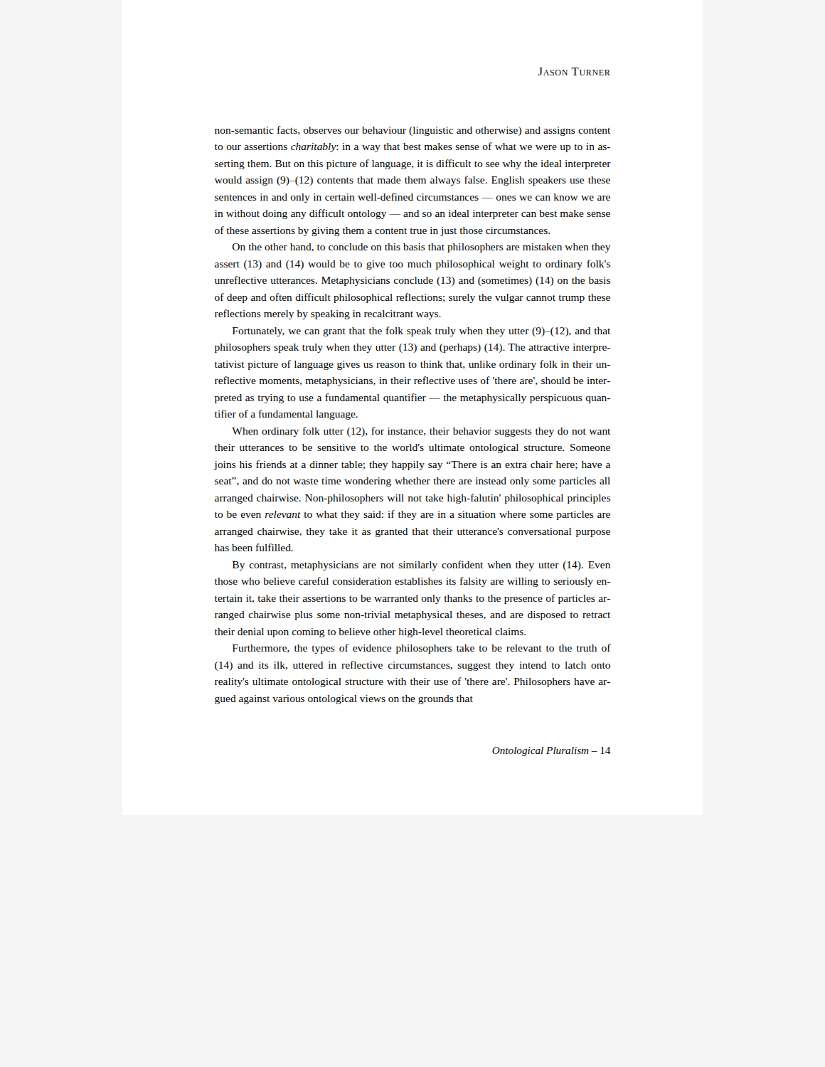Jason Turner
non-semantic facts, observes our behaviour (linguistic and otherwise) and assigns content to our assertions charitably: in a way that best makes sense of what we were up to in asserting them. But on this picture of language, it is difficult to see why the ideal interpreter would assign (9)–(12) contents that made them always false. English speakers use these sentences in and only in certain well-defined circumstances — ones we can know we are in without doing any difficult ontology — and so an ideal interpreter can best make sense of these assertions by giving them a content true in just those circumstances.
On the other hand, to conclude on this basis that philosophers are mistaken when they assert (13) and (14) would be to give too much philosophical weight to ordinary folk's unreflective utterances. Metaphysicians conclude (13) and (sometimes) (14) on the basis of deep and often difficult philosophical reflections; surely the vulgar cannot trump these reflections merely by speaking in recalcitrant ways.
Fortunately, we can grant that the folk speak truly when they utter (9)–(12), and that philosophers speak truly when they utter (13) and (perhaps) (14). The attractive interpretativist picture of language gives us reason to think that, unlike ordinary folk in their unreflective moments, metaphysicians, in their reflective uses of 'there are', should be interpreted as trying to use a fundamental quantifier — the metaphysically perspicuous quantifier of a fundamental language.
When ordinary folk utter (12), for instance, their behavior suggests they do not want their utterances to be sensitive to the world's ultimate ontological structure. Someone joins his friends at a dinner table; they happily say “There is an extra chair here; have a seat”, and do not waste time wondering whether there are instead only some particles all arranged chairwise. Non-philosophers will not take high-falutin' philosophical principles to be even relevant to what they said: if they are in a situation where some particles are arranged chairwise, they take it as granted that their utterance's conversational purpose has been fulfilled.
By contrast, metaphysicians are not similarly confident when they utter (14). Even those who believe careful consideration establishes its falsity are willing to seriously entertain it, take their assertions to be warranted only thanks to the presence of particles arranged chairwise plus some non-trivial metaphysical theses, and are disposed to retract their denial upon coming to believe other high-level theoretical claims.
Furthermore, the types of evidence philosophers take to be relevant to the truth of (14) and its ilk, uttered in reflective circumstances, suggest they intend to latch onto reality's ultimate ontological structure with their use of 'there are'. Philosophers have argued against various ontological views on the grounds that
Ontological Pluralism – 14